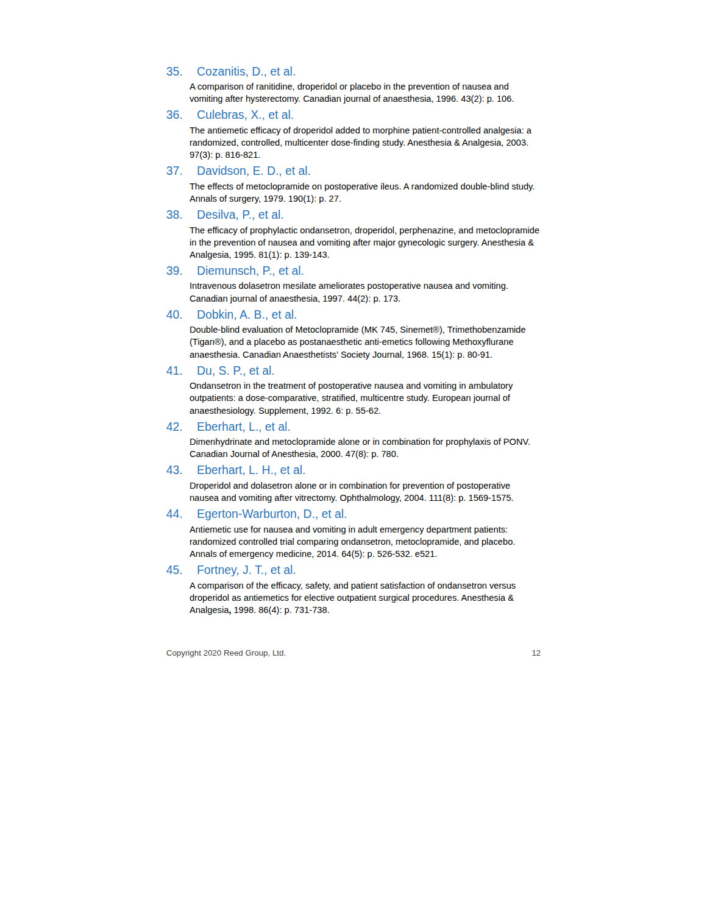Cozanitis, D., et al.
A comparison of ranitidine, droperidol or placebo in the prevention of nausea and vomiting after hysterectomy. Canadian journal of anaesthesia, 1996. 43(2): p. 106.
Culebras, X., et al.
The antiemetic efficacy of droperidol added to morphine patient-controlled analgesia: a randomized, controlled, multicenter dose-finding study. Anesthesia & Analgesia, 2003. 97(3): p. 816-821.
Davidson, E. D., et al.
The effects of metoclopramide on postoperative ileus. A randomized double-blind study. Annals of surgery, 1979. 190(1): p. 27.
Desilva, P., et al.
The efficacy of prophylactic ondansetron, droperidol, perphenazine, and metoclopramide in the prevention of nausea and vomiting after major gynecologic surgery. Anesthesia & Analgesia, 1995. 81(1): p. 139-143.
Diemunsch, P., et al.
Intravenous dolasetron mesilate ameliorates postoperative nausea and vomiting. Canadian journal of anaesthesia, 1997. 44(2): p. 173.
Dobkin, A. B., et al.
Double-blind evaluation of Metoclopramide (MK 745, Sinemet®), Trimethobenzamide (Tigan®), and a placebo as postanaesthetic anti-emetics following Methoxyflurane anaesthesia. Canadian Anaesthetists’ Society Journal, 1968. 15(1): p. 80-91.
Du, S. P., et al.
Ondansetron in the treatment of postoperative nausea and vomiting in ambulatory outpatients: a dose-comparative, stratified, multicentre study. European journal of anaesthesiology. Supplement, 1992. 6: p. 55-62.
Eberhart, L., et al.
Dimenhydrinate and metoclopramide alone or in combination for prophylaxis of PONV. Canadian Journal of Anesthesia, 2000. 47(8): p. 780.
Eberhart, L. H., et al.
Droperidol and dolasetron alone or in combination for prevention of postoperative nausea and vomiting after vitrectomy. Ophthalmology, 2004. 111(8): p. 1569-1575.
Egerton-Warburton, D., et al.
Antiemetic use for nausea and vomiting in adult emergency department patients: randomized controlled trial comparing ondansetron, metoclopramide, and placebo. Annals of emergency medicine, 2014. 64(5): p. 526-532. e521.
Fortney, J. T., et al.
A comparison of the efficacy, safety, and patient satisfaction of ondansetron versus droperidol as antiemetics for elective outpatient surgical procedures. Anesthesia & Analgesia, 1998. 86(4): p. 731-738.
Copyright 2020 Reed Group, Ltd. 12